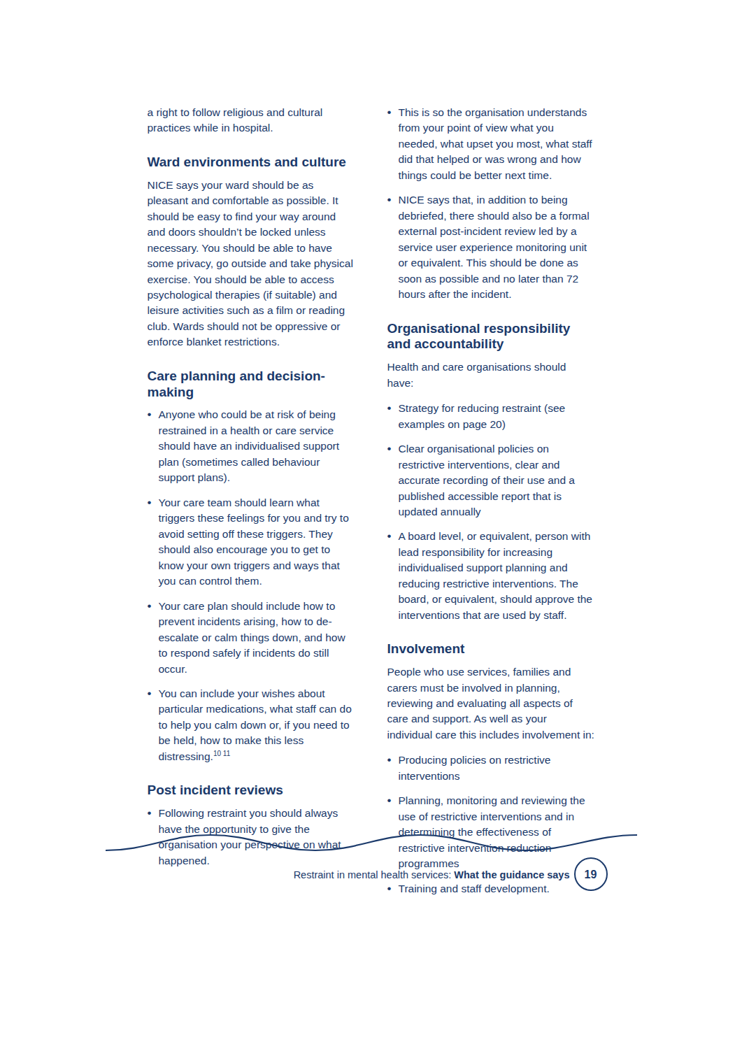a right to follow religious and cultural practices while in hospital.
Ward environments and culture
NICE says your ward should be as pleasant and comfortable as possible. It should be easy to find your way around and doors shouldn’t be locked unless necessary. You should be able to have some privacy, go outside and take physical exercise. You should be able to access psychological therapies (if suitable) and leisure activities such as a film or reading club. Wards should not be oppressive or enforce blanket restrictions.
Care planning and decision-making
Anyone who could be at risk of being restrained in a health or care service should have an individualised support plan (sometimes called behaviour support plans).
Your care team should learn what triggers these feelings for you and try to avoid setting off these triggers. They should also encourage you to get to know your own triggers and ways that you can control them.
Your care plan should include how to prevent incidents arising, how to de-escalate or calm things down, and how to respond safely if incidents do still occur.
You can include your wishes about particular medications, what staff can do to help you calm down or, if you need to be held, how to make this less distressing.10 11
Post incident reviews
Following restraint you should always have the opportunity to give the organisation your perspective on what happened.
This is so the organisation understands from your point of view what you needed, what upset you most, what staff did that helped or was wrong and how things could be better next time.
NICE says that, in addition to being debriefed, there should also be a formal external post-incident review led by a service user experience monitoring unit or equivalent. This should be done as soon as possible and no later than 72 hours after the incident.
Organisational responsibility and accountability
Health and care organisations should have:
Strategy for reducing restraint (see examples on page 20)
Clear organisational policies on restrictive interventions, clear and accurate recording of their use and a published accessible report that is updated annually
A board level, or equivalent, person with lead responsibility for increasing individualised support planning and reducing restrictive interventions. The board, or equivalent, should approve the interventions that are used by staff.
Involvement
People who use services, families and carers must be involved in planning, reviewing and evaluating all aspects of care and support. As well as your individual care this includes involvement in:
Producing policies on restrictive interventions
Planning, monitoring and reviewing the use of restrictive interventions and in determining the effectiveness of restrictive intervention reduction programmes
Training and staff development.
Restraint in mental health services: What the guidance says
19